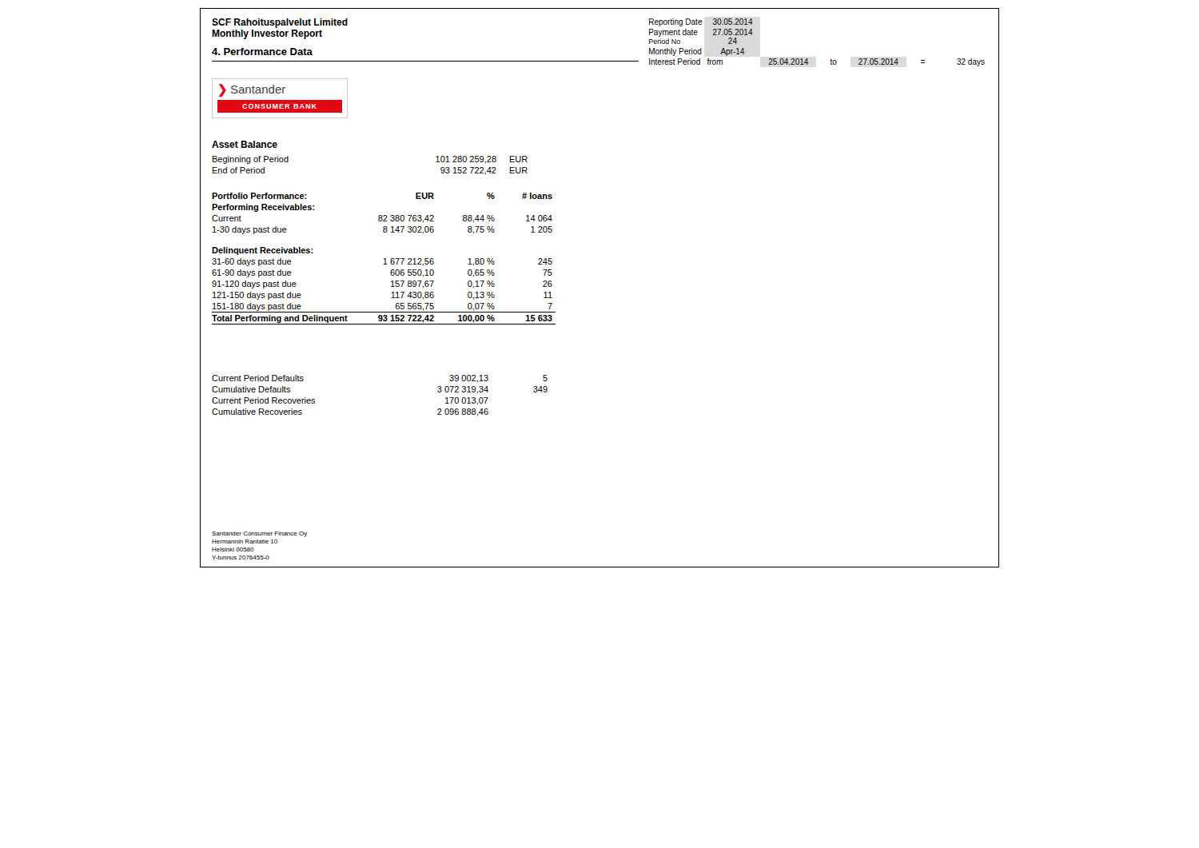SCF Rahoituspalvelut Limited
Monthly Investor Report
4. Performance Data
| Reporting Date | 30.05.2014 | | | | |
| Payment date Period No | 27.05.2014 24 | | | | |
| Monthly Period | Apr-14 | | | | |
| Interest Period | from | 25.04.2014 | to | 27.05.2014 | = | 32 days |
❯Santander
CONSUMER BANK
Asset Balance
| Beginning of Period | 101 280 259,28 | EUR |
| End of Period | 93 152 722,42 | EUR |
| Portfolio Performance: | EUR | % | # loans |
| Performing Receivables: | | | |
| Current | 82 380 763,42 | 88,44 % | 14 064 |
| 1-30 days past due | 8 147 302,06 | 8,75 % | 1 205 |
| Delinquent Receivables: | | | |
| 31-60 days past due | 1 677 212,56 | 1,80 % | 245 |
| 61-90 days past due | 606 550,10 | 0,65 % | 75 |
| 91-120 days past due | 157 897,67 | 0,17 % | 26 |
| 121-150 days past due | 117 430,86 | 0,13 % | 11 |
| 151-180 days past due | 65 565,75 | 0,07 % | 7 |
| Total Performing and Delinquent | 93 152 722,42 | 100,00 % | 15 633 |
| Current Period Defaults | 39 002,13 | 5 |
| Cumulative Defaults | 3 072 319,34 | 349 |
| Current Period Recoveries | 170 013,07 | |
| Cumulative Recoveries | 2 096 888,46 | |
Santander Consumer Finance Oy
Hermannin Rantatie 10
Helsinki 00580
Y-tunnus 2076455-0